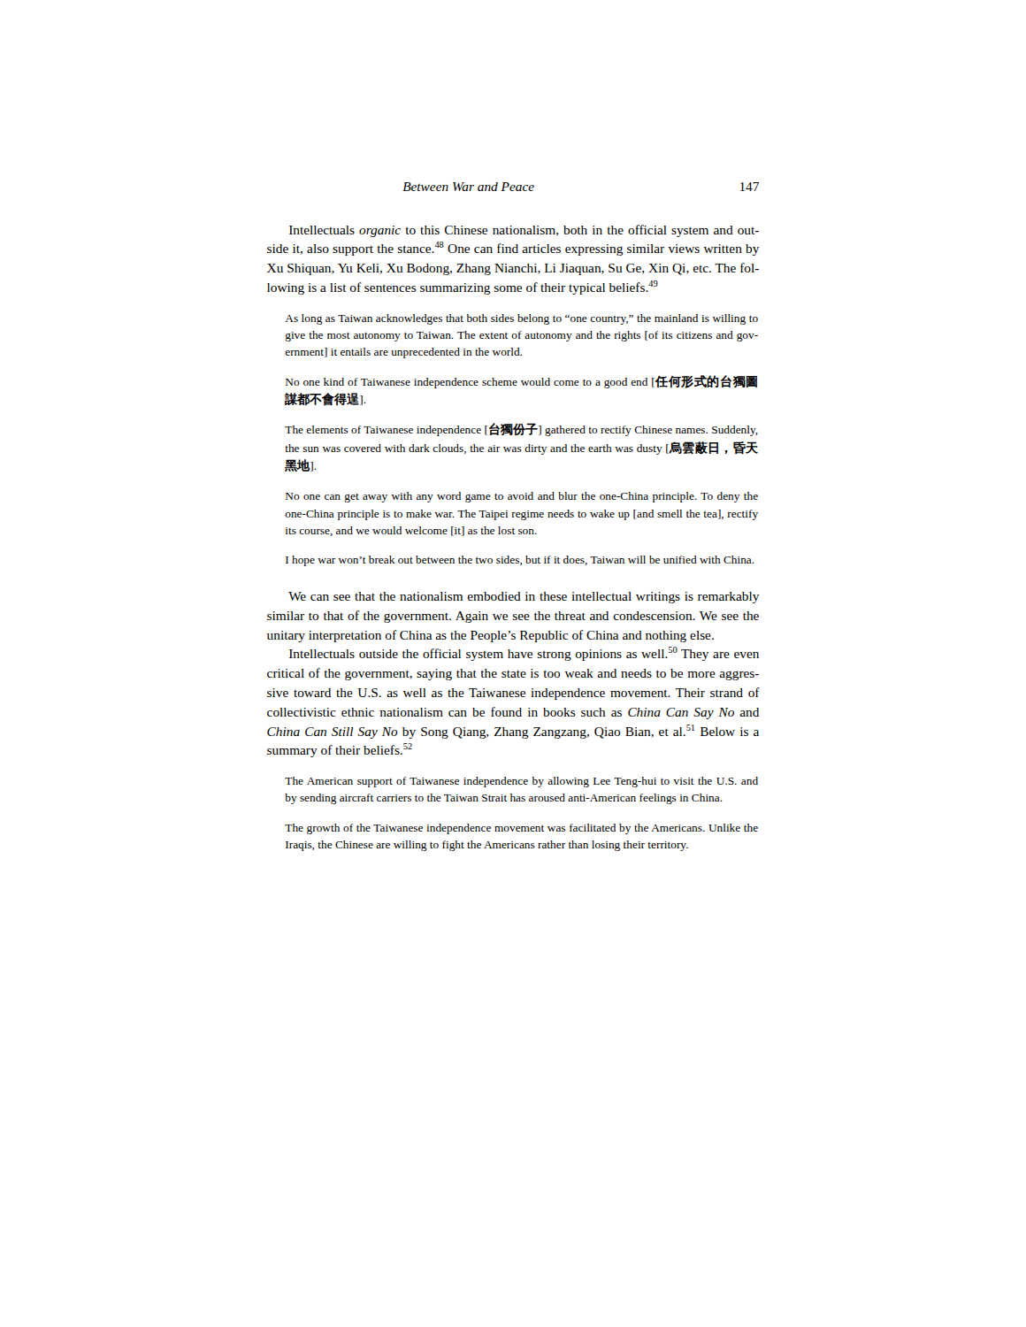Between War and Peace 147
Intellectuals organic to this Chinese nationalism, both in the official system and outside it, also support the stance.48 One can find articles expressing similar views written by Xu Shiquan, Yu Keli, Xu Bodong, Zhang Nianchi, Li Jiaquan, Su Ge, Xin Qi, etc. The following is a list of sentences summarizing some of their typical beliefs.49
As long as Taiwan acknowledges that both sides belong to “one country,” the mainland is willing to give the most autonomy to Taiwan. The extent of autonomy and the rights [of its citizens and government] it entails are unprecedented in the world.
No one kind of Taiwanese independence scheme would come to a good end [任何形式的台獨圖謀都不會得逞].
The elements of Taiwanese independence [台獨份子] gathered to rectify Chinese names. Suddenly, the sun was covered with dark clouds, the air was dirty and the earth was dusty [烏雲蔽日，昏天黑地].
No one can get away with any word game to avoid and blur the one-China principle. To deny the one-China principle is to make war. The Taipei regime needs to wake up [and smell the tea], rectify its course, and we would welcome [it] as the lost son.
I hope war won’t break out between the two sides, but if it does, Taiwan will be unified with China.
We can see that the nationalism embodied in these intellectual writings is remarkably similar to that of the government. Again we see the threat and condescension. We see the unitary interpretation of China as the People’s Republic of China and nothing else.
Intellectuals outside the official system have strong opinions as well.50 They are even critical of the government, saying that the state is too weak and needs to be more aggressive toward the U.S. as well as the Taiwanese independence movement. Their strand of collectivistic ethnic nationalism can be found in books such as China Can Say No and China Can Still Say No by Song Qiang, Zhang Zangzang, Qiao Bian, et al.51 Below is a summary of their beliefs.52
The American support of Taiwanese independence by allowing Lee Teng-hui to visit the U.S. and by sending aircraft carriers to the Taiwan Strait has aroused anti-American feelings in China.
The growth of the Taiwanese independence movement was facilitated by the Americans. Unlike the Iraqis, the Chinese are willing to fight the Americans rather than losing their territory.